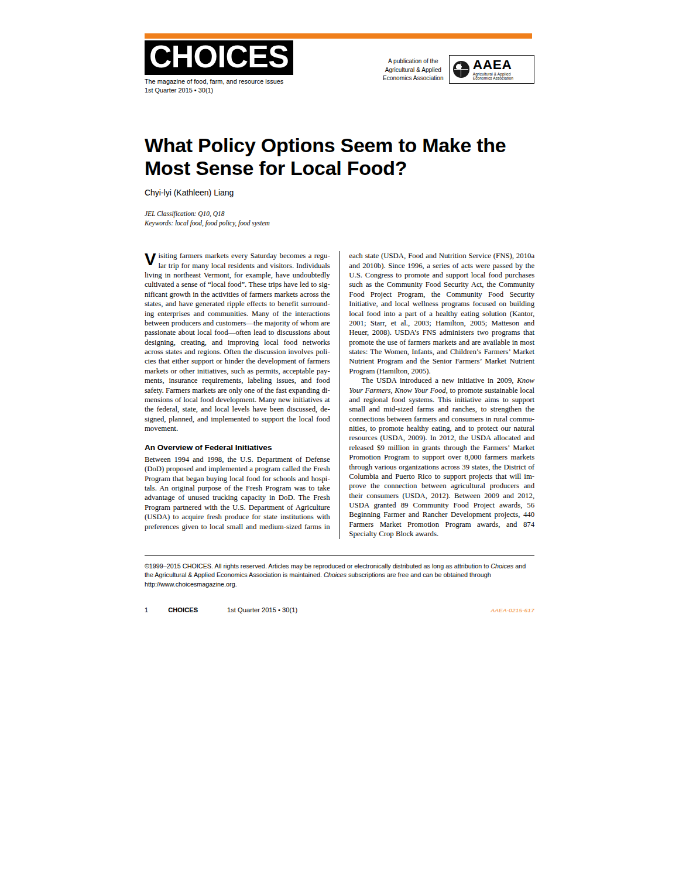CHOICES
The magazine of food, farm, and resource issues
1st Quarter 2015 • 30(1)
A publication of the
Agricultural & Applied
Economics Association
AAEA
Agricultural & Applied
Economics Association
What Policy Options Seem to Make the Most Sense for Local Food?
Chyi-lyi (Kathleen) Liang
JEL Classification: Q10, Q18
Keywords: local food, food policy, food system
Visiting farmers markets every Saturday becomes a regular trip for many local residents and visitors. Individuals living in northeast Vermont, for example, have undoubtedly cultivated a sense of “local food”. These trips have led to significant growth in the activities of farmers markets across the states, and have generated ripple effects to benefit surrounding enterprises and communities. Many of the interactions between producers and customers—the majority of whom are passionate about local food—often lead to discussions about designing, creating, and improving local food networks across states and regions. Often the discussion involves policies that either support or hinder the development of farmers markets or other initiatives, such as permits, acceptable payments, insurance requirements, labeling issues, and food safety. Farmers markets are only one of the fast expanding dimensions of local food development. Many new initiatives at the federal, state, and local levels have been discussed, designed, planned, and implemented to support the local food movement.
An Overview of Federal Initiatives
Between 1994 and 1998, the U.S. Department of Defense (DoD) proposed and implemented a program called the Fresh Program that began buying local food for schools and hospitals. An original purpose of the Fresh Program was to take advantage of unused trucking capacity in DoD. The Fresh Program partnered with the U.S. Department of Agriculture (USDA) to acquire fresh produce for state institutions with preferences given to local small and medium-sized farms in each state (USDA, Food and Nutrition Service (FNS), 2010a and 2010b). Since 1996, a series of acts were passed by the U.S. Congress to promote and support local food purchases such as the Community Food Security Act, the Community Food Project Program, the Community Food Security Initiative, and local wellness programs focused on building local food into a part of a healthy eating solution (Kantor, 2001; Starr, et al., 2003; Hamilton, 2005; Matteson and Heuer, 2008). USDA’s FNS administers two programs that promote the use of farmers markets and are available in most states: The Women, Infants, and Children’s Farmers’ Market Nutrient Program and the Senior Farmers’ Market Nutrient Program (Hamilton, 2005).
The USDA introduced a new initiative in 2009, Know Your Farmers, Know Your Food, to promote sustainable local and regional food systems. This initiative aims to support small and mid-sized farms and ranches, to strengthen the connections between farmers and consumers in rural communities, to promote healthy eating, and to protect our natural resources (USDA, 2009). In 2012, the USDA allocated and released $9 million in grants through the Farmers’ Market Promotion Program to support over 8,000 farmers markets through various organizations across 39 states, the District of Columbia and Puerto Rico to support projects that will improve the connection between agricultural producers and their consumers (USDA, 2012). Between 2009 and 2012, USDA granted 89 Community Food Project awards, 56 Beginning Farmer and Rancher Development projects, 440 Farmers Market Promotion Program awards, and 874 Specialty Crop Block awards.
©1999–2015 CHOICES. All rights reserved. Articles may be reproduced or electronically distributed as long as attribution to Choices and the Agricultural & Applied Economics Association is maintained. Choices subscriptions are free and can be obtained through http://www.choicesmagazine.org.
1 CHOICES 1st Quarter 2015 • 30(1) AAEA-0215-617